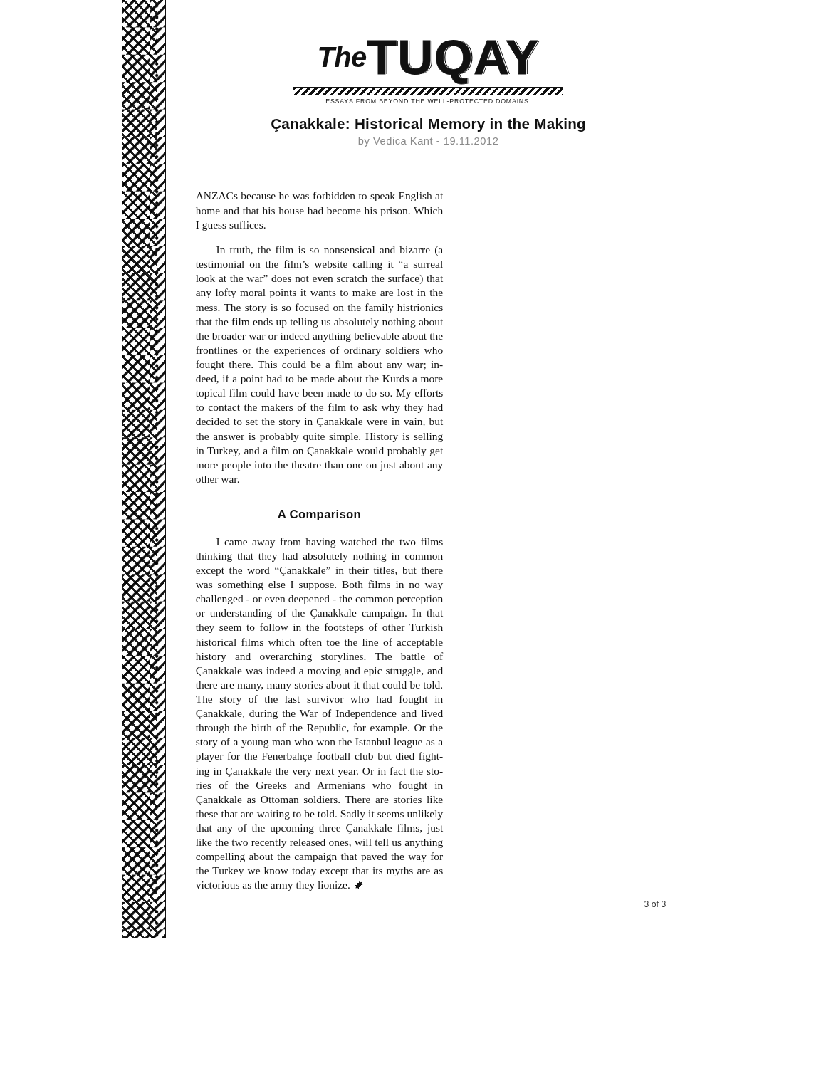The TUQAY
Essays from beyond the well-protected domains.
Çanakkale: Historical Memory in the Making
by Vedica Kant - 19.11.2012
ANZACs because he was forbidden to speak English at home and that his house had become his prison. Which I guess suffices.
In truth, the film is so nonsensical and bizarre (a testimonial on the film’s website calling it “a surreal look at the war” does not even scratch the surface) that any lofty moral points it wants to make are lost in the mess. The story is so focused on the family histrionics that the film ends up telling us absolutely nothing about the broader war or indeed anything believable about the frontlines or the experiences of ordinary soldiers who fought there. This could be a film about any war; indeed, if a point had to be made about the Kurds a more topical film could have been made to do so. My efforts to contact the makers of the film to ask why they had decided to set the story in Çanakkale were in vain, but the answer is probably quite simple. History is selling in Turkey, and a film on Çanakkale would probably get more people into the theatre than one on just about any other war.
A Comparison
I came away from having watched the two films thinking that they had absolutely nothing in common except the word “Çanakkale” in their titles, but there was something else I suppose. Both films in no way challenged - or even deepened - the common perception or understanding of the Çanakkale campaign. In that they seem to follow in the footsteps of other Turkish historical films which often toe the line of acceptable history and overarching storylines. The battle of Çanakkale was indeed a moving and epic struggle, and there are many, many stories about it that could be told. The story of the last survivor who had fought in Çanakkale, during the War of Independence and lived through the birth of the Republic, for example. Or the story of a young man who won the Istanbul league as a player for the Fenerbahçe football club but died fighting in Çanakkale the very next year. Or in fact the stories of the Greeks and Armenians who fought in Çanakkale as Ottoman soldiers. There are stories like these that are waiting to be told. Sadly it seems unlikely that any of the upcoming three Çanakkale films, just like the two recently released ones, will tell us anything compelling about the campaign that paved the way for the Turkey we know today except that its myths are as victorious as the army they lionize.
3 of 3